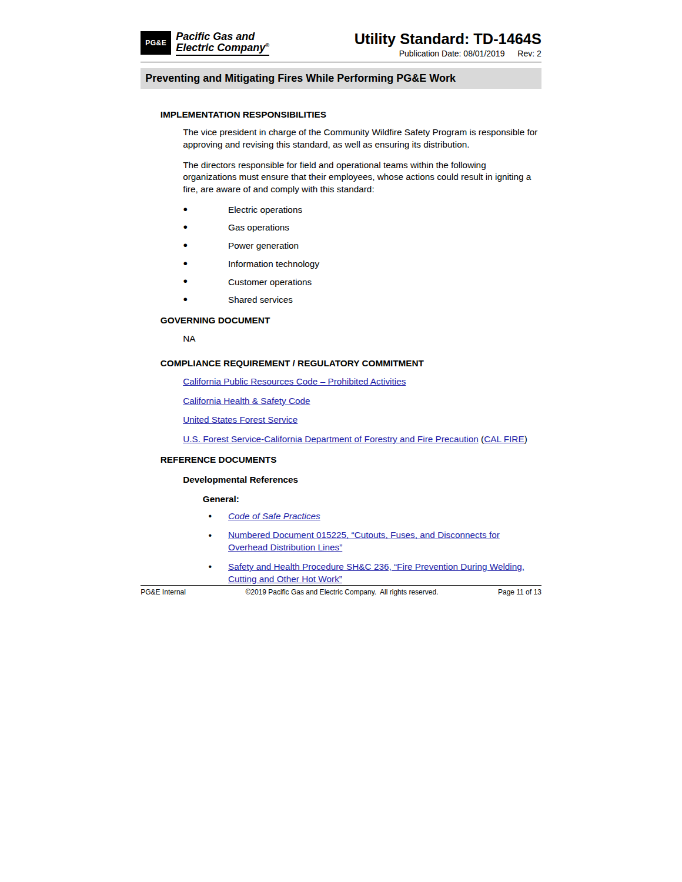PG&E
Pacific Gas and
Electric Company®
Utility Standard: TD-1464S
Publication Date: 08/01/2019 Rev: 2
Preventing and Mitigating Fires While Performing PG&E Work
Implementation Responsibilities
The vice president in charge of the Community Wildfire Safety Program is responsible for approving and revising this standard, as well as ensuring its distribution.
The directors responsible for field and operational teams within the following organizations must ensure that their employees, whose actions could result in igniting a fire, are aware of and comply with this standard:
Electric operations
Gas operations
Power generation
Information technology
Customer operations
Shared services
Governing Document
NA
Compliance Requirement / Regulatory Commitment
California Public Resources Code – Prohibited Activities
California Health & Safety Code
United States Forest Service
U.S. Forest Service-California Department of Forestry and Fire Precaution (CAL FIRE)
Reference Documents
Developmental References
General:
Code of Safe Practices
Numbered Document 015225, “Cutouts, Fuses, and Disconnects for Overhead Distribution Lines”
Safety and Health Procedure SH&C 236, “Fire Prevention During Welding, Cutting and Other Hot Work”
PG&E Internal
©2019 Pacific Gas and Electric Company. All rights reserved.
Page 11 of 13